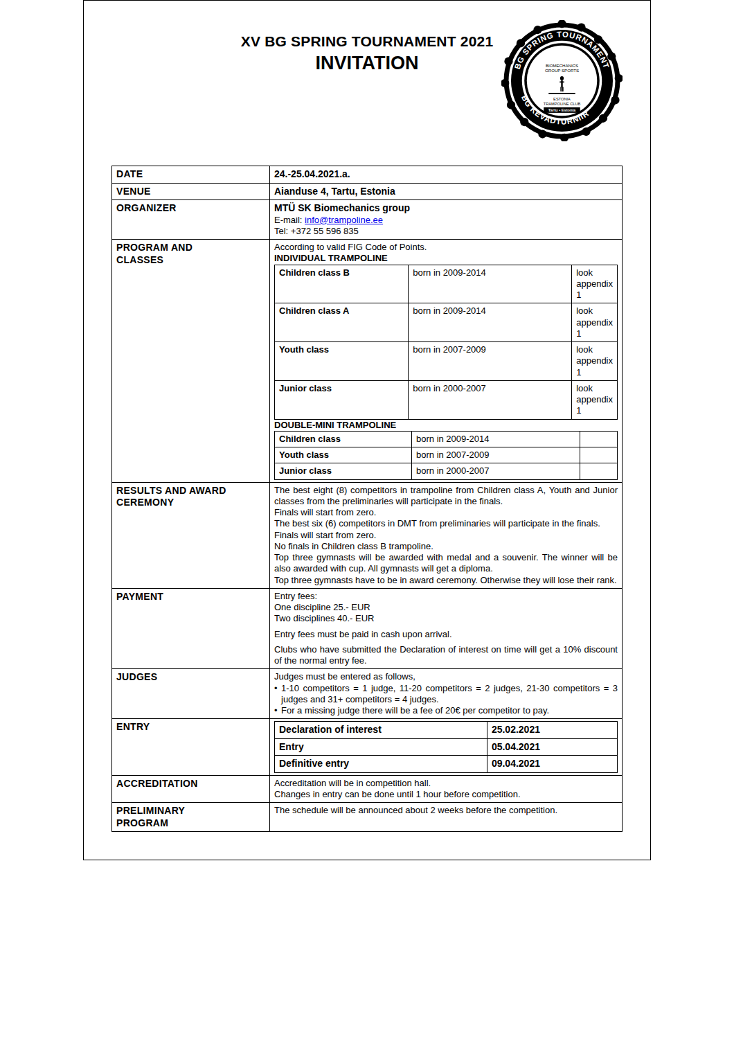XV BG SPRING TOURNAMENT 2021
INVITATION
BG SPRING TOURNAMENT BG KEVADTURNIIR BIOMECHANICS GROUP SPORTS ESTONIA TRAMPOLINE CLUB Tartu • Estonia
| DATE | 24.-25.04.2021.a. |
| VENUE | Aianduse 4, Tartu, Estonia |
| ORGANIZER | MTÜ SK Biomechanics group E-mail: info@trampoline.ee Tel: +372 55 596 835 |
| PROGRAM AND CLASSES | According to valid FIG Code of Points. INDIVIDUAL TRAMPOLINE / Children class B / born in 2009-2014 / look appendix 1 / / Children class A / born in 2009-2014 / look appendix 1 / / Youth class / born in 2007-2009 / look appendix 1 / / Junior class / born in 2000-2007 / look appendix 1 / DOUBLE-MINI TRAMPOLINE / Children class / born in 2009-2014 / / / Youth class / born in 2007-2009 / / / Junior class / born in 2000-2007 / / |
| RESULTS AND AWARD CEREMONY | The best eight (8) competitors in trampoline from Children class A, Youth and Junior classes from the preliminaries will participate in the finals. Finals will start from zero. The best six (6) competitors in DMT from preliminaries will participate in the finals. Finals will start from zero. No finals in Children class B trampoline. Top three gymnasts will be awarded with medal and a souvenir. The winner will be also awarded with cup. All gymnasts will get a diploma. Top three gymnasts have to be in award ceremony. Otherwise they will lose their rank. |
| PAYMENT | Entry fees: One discipline 25.- EUR Two disciplines 40.- EUR Entry fees must be paid in cash upon arrival. Clubs who have submitted the Declaration of interest on time will get a 10% discount of the normal entry fee. |
| JUDGES | Judges must be entered as follows, 1-10 competitors = 1 judge, 11-20 competitors = 2 judges, 21-30 competitors = 3 judges and 31+ competitors = 4 judges. For a missing judge there will be a fee of 20€ per competitor to pay. |
| ENTRY | / Declaration of interest / 25.02.2021 / / Entry / 05.04.2021 / / Definitive entry / 09.04.2021 / |
| ACCREDITATION | Accreditation will be in competition hall. Changes in entry can be done until 1 hour before competition. |
| PRELIMINARY PROGRAM | The schedule will be announced about 2 weeks before the competition. |